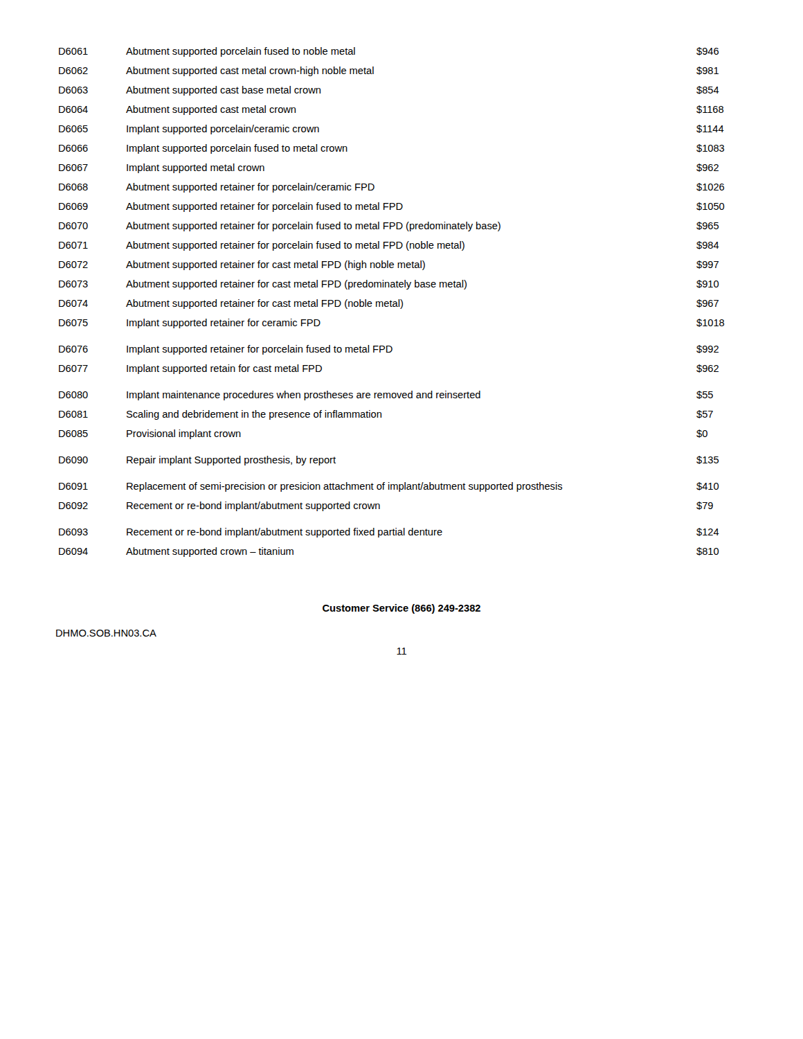| D6061 | Abutment supported porcelain fused to noble metal | $946 |
| D6062 | Abutment supported cast metal crown-high noble metal | $981 |
| D6063 | Abutment supported cast base metal crown | $854 |
| D6064 | Abutment supported cast metal crown | $1168 |
| D6065 | Implant supported porcelain/ceramic crown | $1144 |
| D6066 | Implant supported porcelain fused to metal crown | $1083 |
| D6067 | Implant supported metal crown | $962 |
| D6068 | Abutment supported retainer for porcelain/ceramic FPD | $1026 |
| D6069 | Abutment supported retainer for porcelain fused to metal FPD | $1050 |
| D6070 | Abutment supported retainer for porcelain fused to metal FPD (predominately base) | $965 |
| D6071 | Abutment supported retainer for porcelain fused to metal FPD (noble metal) | $984 |
| D6072 | Abutment supported retainer for cast metal FPD (high noble metal) | $997 |
| D6073 | Abutment supported retainer for cast metal FPD (predominately base metal) | $910 |
| D6074 | Abutment supported retainer for cast metal FPD (noble metal) | $967 |
| D6075 | Implant supported retainer for ceramic FPD | $1018 |
| D6076 | Implant supported retainer for porcelain fused to metal FPD | $992 |
| D6077 | Implant supported retain for cast metal FPD | $962 |
| D6080 | Implant maintenance procedures when prostheses are removed and reinserted | $55 |
| D6081 | Scaling and debridement in the presence of inflammation | $57 |
| D6085 | Provisional implant crown | $0 |
| D6090 | Repair implant Supported prosthesis, by report | $135 |
| D6091 | Replacement of semi-precision or presicion attachment of implant/abutment supported prosthesis | $410 |
| D6092 | Recement or re-bond implant/abutment supported crown | $79 |
| D6093 | Recement or re-bond implant/abutment supported fixed partial denture | $124 |
| D6094 | Abutment supported crown – titanium | $810 |
Customer Service (866) 249-2382
DHMO.SOB.HN03.CA
11